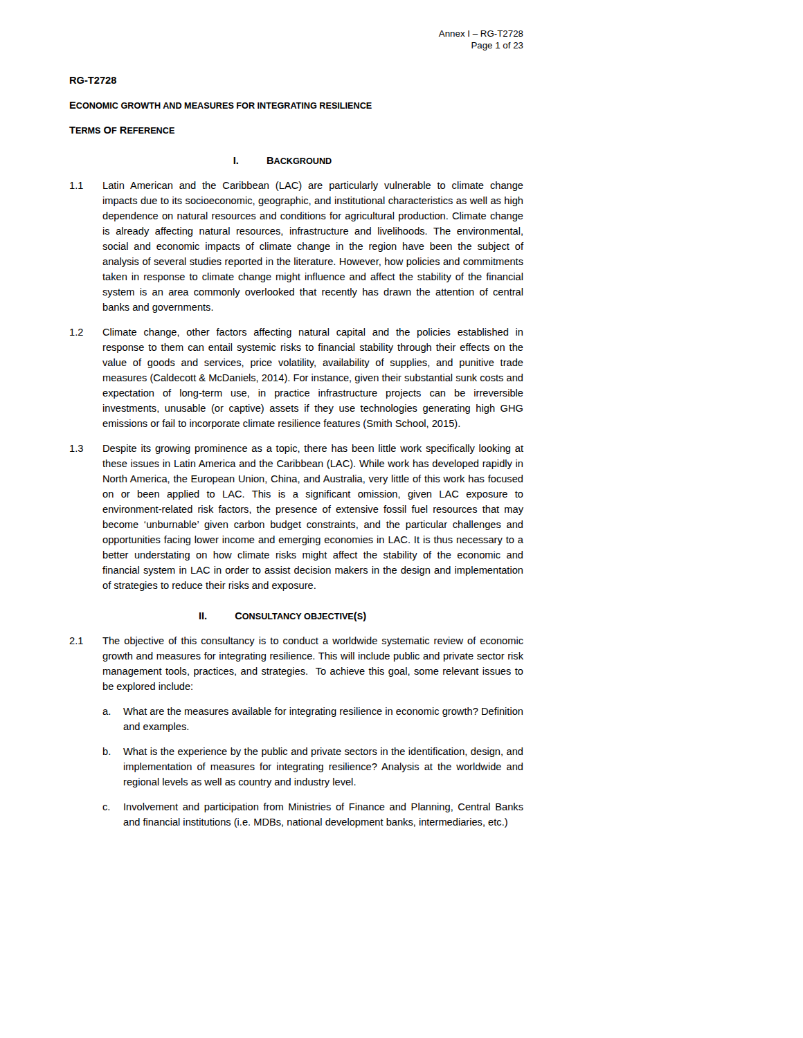Annex I – RG-T2728
Page 1 of 23
RG-T2728
ECONOMIC GROWTH AND MEASURES FOR INTEGRATING RESILIENCE
TERMS OF REFERENCE
I. BACKGROUND
1.1
Latin American and the Caribbean (LAC) are particularly vulnerable to climate change impacts due to its socioeconomic, geographic, and institutional characteristics as well as high dependence on natural resources and conditions for agricultural production. Climate change is already affecting natural resources, infrastructure and livelihoods. The environmental, social and economic impacts of climate change in the region have been the subject of analysis of several studies reported in the literature. However, how policies and commitments taken in response to climate change might influence and affect the stability of the financial system is an area commonly overlooked that recently has drawn the attention of central banks and governments.
1.2
Climate change, other factors affecting natural capital and the policies established in response to them can entail systemic risks to financial stability through their effects on the value of goods and services, price volatility, availability of supplies, and punitive trade measures (Caldecott & McDaniels, 2014). For instance, given their substantial sunk costs and expectation of long-term use, in practice infrastructure projects can be irreversible investments, unusable (or captive) assets if they use technologies generating high GHG emissions or fail to incorporate climate resilience features (Smith School, 2015).
1.3
Despite its growing prominence as a topic, there has been little work specifically looking at these issues in Latin America and the Caribbean (LAC). While work has developed rapidly in North America, the European Union, China, and Australia, very little of this work has focused on or been applied to LAC. This is a significant omission, given LAC exposure to environment-related risk factors, the presence of extensive fossil fuel resources that may become ‘unburnable’ given carbon budget constraints, and the particular challenges and opportunities facing lower income and emerging economies in LAC. It is thus necessary to a better understating on how climate risks might affect the stability of the economic and financial system in LAC in order to assist decision makers in the design and implementation of strategies to reduce their risks and exposure.
II. CONSULTANCY OBJECTIVE(S)
2.1
The objective of this consultancy is to conduct a worldwide systematic review of economic growth and measures for integrating resilience. This will include public and private sector risk management tools, practices, and strategies. To achieve this goal, some relevant issues to be explored include:
a.
What are the measures available for integrating resilience in economic growth? Definition and examples.
b.
What is the experience by the public and private sectors in the identification, design, and implementation of measures for integrating resilience? Analysis at the worldwide and regional levels as well as country and industry level.
c.
Involvement and participation from Ministries of Finance and Planning, Central Banks and financial institutions (i.e. MDBs, national development banks, intermediaries, etc.)